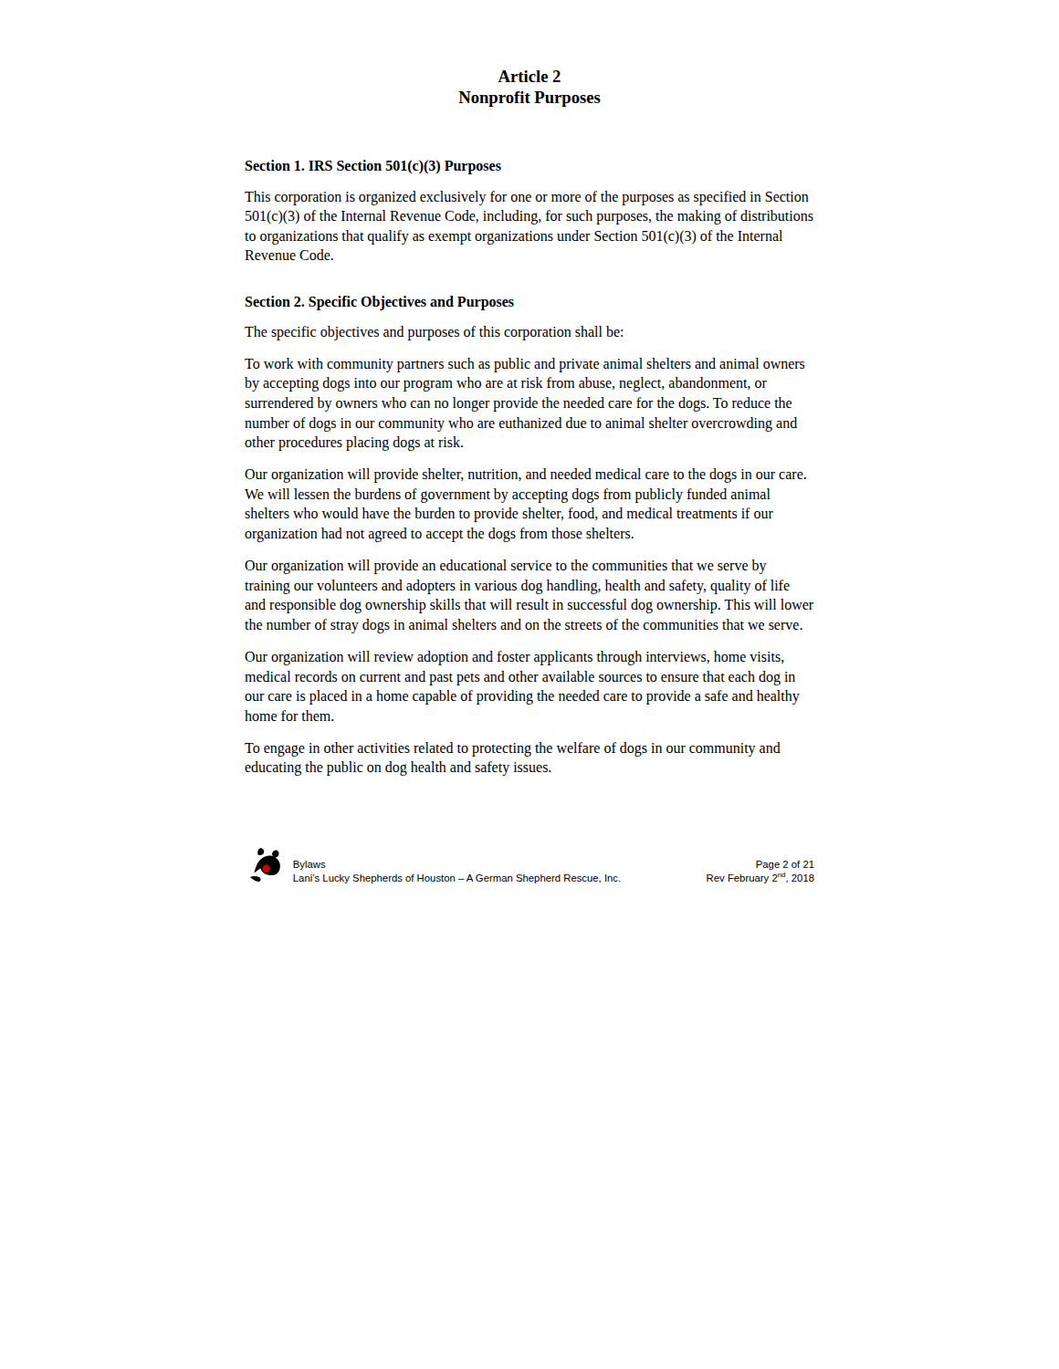Article 2
Nonprofit Purposes
Section 1. IRS Section 501(c)(3) Purposes
This corporation is organized exclusively for one or more of the purposes as specified in Section 501(c)(3) of the Internal Revenue Code, including, for such purposes, the making of distributions to organizations that qualify as exempt organizations under Section 501(c)(3) of the Internal Revenue Code.
Section 2. Specific Objectives and Purposes
The specific objectives and purposes of this corporation shall be:
To work with community partners such as public and private animal shelters and animal owners by accepting dogs into our program who are at risk from abuse, neglect, abandonment, or surrendered by owners who can no longer provide the needed care for the dogs. To reduce the number of dogs in our community who are euthanized due to animal shelter overcrowding and other procedures placing dogs at risk.
Our organization will provide shelter, nutrition, and needed medical care to the dogs in our care. We will lessen the burdens of government by accepting dogs from publicly funded animal shelters who would have the burden to provide shelter, food, and medical treatments if our organization had not agreed to accept the dogs from those shelters.
Our organization will provide an educational service to the communities that we serve by training our volunteers and adopters in various dog handling, health and safety, quality of life and responsible dog ownership skills that will result in successful dog ownership. This will lower the number of stray dogs in animal shelters and on the streets of the communities that we serve.
Our organization will review adoption and foster applicants through interviews, home visits, medical records on current and past pets and other available sources to ensure that each dog in our care is placed in a home capable of providing the needed care to provide a safe and healthy home for them.
To engage in other activities related to protecting the welfare of dogs in our community and educating the public on dog health and safety issues.
| | Bylaws Lani’s Lucky Shepherds of Houston – A German Shepherd Rescue, Inc. | Page 2 of 21 Rev February 2 nd , 2018 |